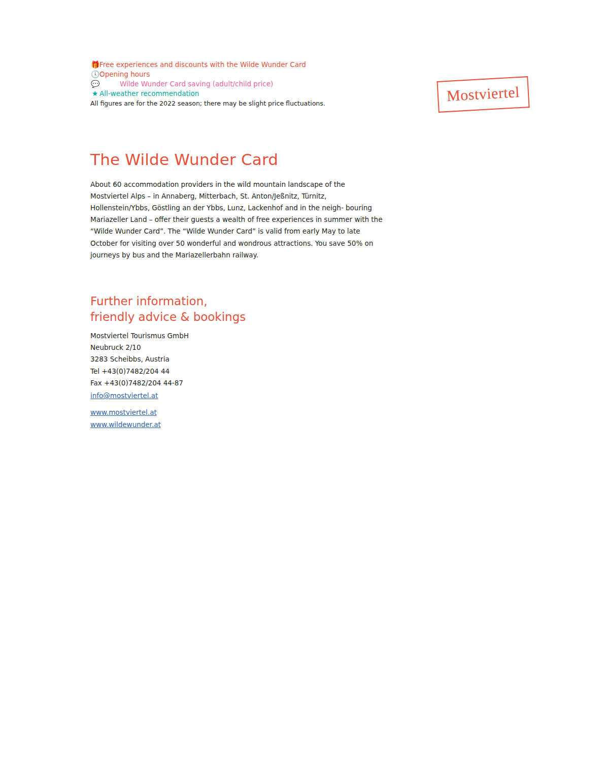🎁Free experiences and discounts with the Wilde Wunder Card
🕔Opening hours
💬 Wilde Wunder Card saving (adult/child price)
★All-weather recommendation
All figures are for the 2022 season; there may be slight price fluctuations.
Mostviertel
The Wilde Wunder Card
About 60 accommodation providers in the wild mountain landscape of the Mostviertel Alps – in Annaberg, Mitterbach, St. Anton/Jeßnitz, Türnitz, Hollenstein/Ybbs, Göstling an der Ybbs, Lunz, Lackenhof and in the neigh- bouring Mariazeller Land – offer their guests a wealth of free experiences in summer with the “Wilde Wunder Card”. The “Wilde Wunder Card” is valid from early May to late October for visiting over 50 wonderful and wondrous attractions. You save 50% on journeys by bus and the Mariazellerbahn railway.
Further information,
friendly advice & bookings
Mostviertel Tourismus GmbH
Neubruck 2/10
3283 Scheibbs, Austria
Tel +43(0)7482/204 44
Fax +43(0)7482/204 44-87 info@mostviertel.at www.mostviertel.at
www.wildewunder.at